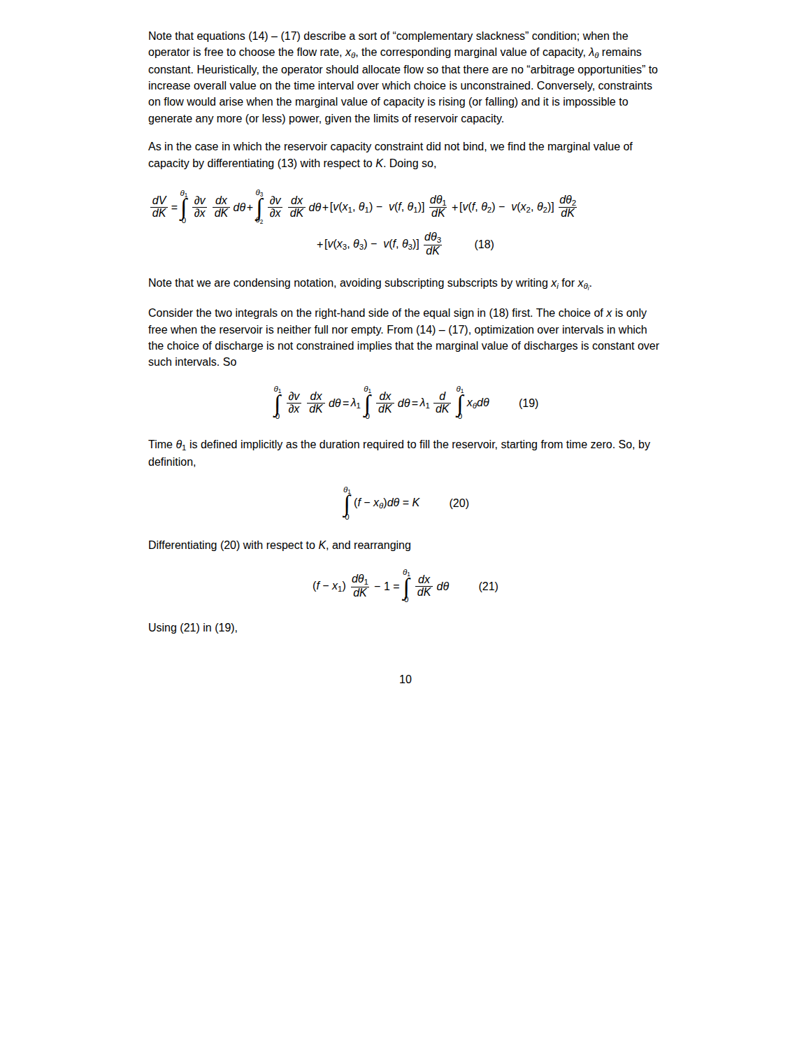Note that equations (14) – (17) describe a sort of “complementary slackness” condition; when the operator is free to choose the flow rate, xθ, the corresponding marginal value of capacity, λθ remains constant. Heuristically, the operator should allocate flow so that there are no “arbitrage opportunities” to increase overall value on the time interval over which choice is unconstrained. Conversely, constraints on flow would arise when the marginal value of capacity is rising (or falling) and it is impossible to generate any more (or less) power, given the limits of reservoir capacity.
As in the case in which the reservoir capacity constraint did not bind, we find the marginal value of capacity by differentiating (13) with respect to K. Doing so,
dV dK = θ1∫0 ∂v∂x dx dK dθ + θ3∫θ2 ∂v∂x dx dK dθ + [v(x1, θ1) − v(f, θ1)] dθ1 dK + [v(f, θ2) − v(x2, θ2)] dθ2 dK
+ [v(x3, θ3) − v(f, θ3)] dθ3 dK (18)
Note that we are condensing notation, avoiding subscripting subscripts by writing xi for xθi.
Consider the two integrals on the right-hand side of the equal sign in (18) first. The choice of x is only free when the reservoir is neither full nor empty. From (14) – (17), optimization over intervals in which the choice of discharge is not constrained implies that the marginal value of discharges is constant over such intervals. So
θ1∫0 ∂v∂x dx dK dθ = λ1 θ1∫0 dx dK dθ = λ1 ddK θ1∫0 xθdθ (19)
Time θ1 is defined implicitly as the duration required to fill the reservoir, starting from time zero. So, by definition,
θ1∫0 (f − xθ)dθ = K (20)
Differentiating (20) with respect to K, and rearranging
(f − x1) dθ1 dK − 1 = θ1∫0 dx dK dθ (21)
Using (21) in (19),
10